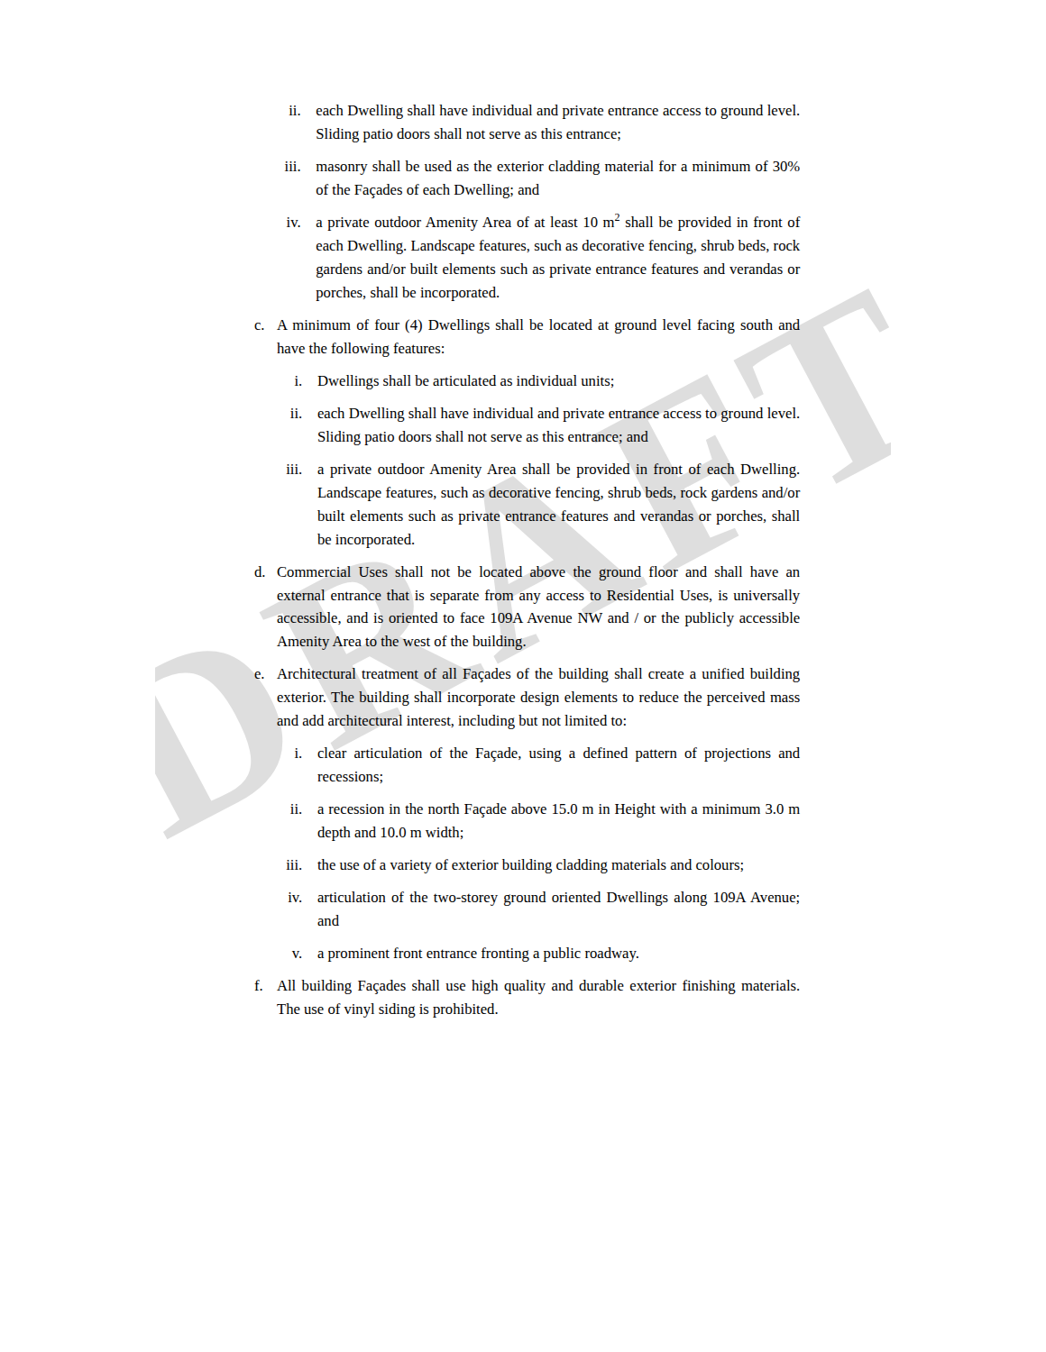DRAFT
ii. each Dwelling shall have individual and private entrance access to ground level. Sliding patio doors shall not serve as this entrance;
iii. masonry shall be used as the exterior cladding material for a minimum of 30% of the Façades of each Dwelling; and
iv. a private outdoor Amenity Area of at least 10 m2 shall be provided in front of each Dwelling. Landscape features, such as decorative fencing, shrub beds, rock gardens and/or built elements such as private entrance features and verandas or porches, shall be incorporated.
c. A minimum of four (4) Dwellings shall be located at ground level facing south and have the following features:
i. Dwellings shall be articulated as individual units;
ii. each Dwelling shall have individual and private entrance access to ground level. Sliding patio doors shall not serve as this entrance; and
iii. a private outdoor Amenity Area shall be provided in front of each Dwelling. Landscape features, such as decorative fencing, shrub beds, rock gardens and/or built elements such as private entrance features and verandas or porches, shall be incorporated.
d. Commercial Uses shall not be located above the ground floor and shall have an external entrance that is separate from any access to Residential Uses, is universally accessible, and is oriented to face 109A Avenue NW and / or the publicly accessible Amenity Area to the west of the building.
e. Architectural treatment of all Façades of the building shall create a unified building exterior. The building shall incorporate design elements to reduce the perceived mass and add architectural interest, including but not limited to:
i. clear articulation of the Façade, using a defined pattern of projections and recessions;
ii. a recession in the north Façade above 15.0 m in Height with a minimum 3.0 m depth and 10.0 m width;
iii. the use of a variety of exterior building cladding materials and colours;
iv. articulation of the two-storey ground oriented Dwellings along 109A Avenue; and
v. a prominent front entrance fronting a public roadway.
f. All building Façades shall use high quality and durable exterior finishing materials. The use of vinyl siding is prohibited.